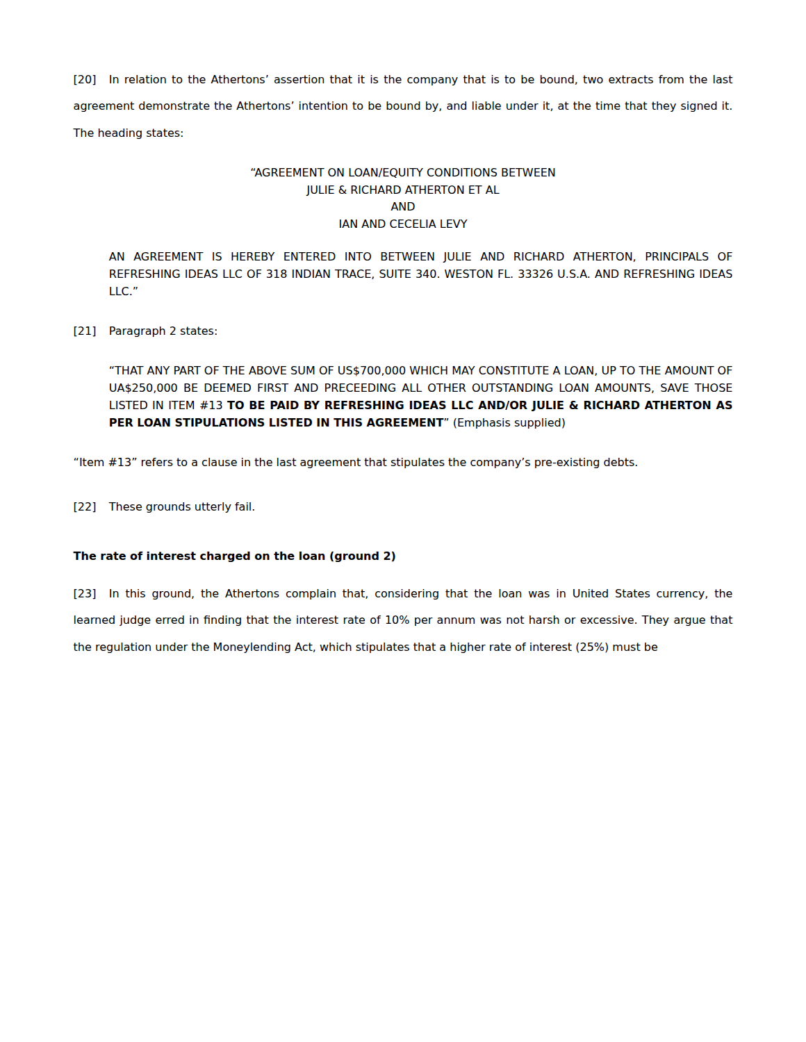[20] In relation to the Athertons’ assertion that it is the company that is to be bound, two extracts from the last agreement demonstrate the Athertons’ intention to be bound by, and liable under it, at the time that they signed it. The heading states:
“AGREEMENT ON LOAN/EQUITY CONDITIONS BETWEEN
JULIE & RICHARD ATHERTON ET AL
AND
IAN AND CECELIA LEVY
AN AGREEMENT IS HEREBY ENTERED INTO BETWEEN JULIE AND RICHARD ATHERTON, PRINCIPALS OF REFRESHING IDEAS LLC OF 318 INDIAN TRACE, SUITE 340. WESTON FL. 33326 U.S.A. AND REFRESHING IDEAS LLC.”
[21] Paragraph 2 states:
“THAT ANY PART OF THE ABOVE SUM OF US$700,000 WHICH MAY CONSTITUTE A LOAN, UP TO THE AMOUNT OF UA$250,000 BE DEEMED FIRST AND PRECEEDING ALL OTHER OUTSTANDING LOAN AMOUNTS, SAVE THOSE LISTED IN ITEM #13 TO BE PAID BY REFRESHING IDEAS LLC AND/OR JULIE & RICHARD ATHERTON AS PER LOAN STIPULATIONS LISTED IN THIS AGREEMENT” (Emphasis supplied)
“Item #13” refers to a clause in the last agreement that stipulates the company’s pre-existing debts.
[22] These grounds utterly fail.
The rate of interest charged on the loan (ground 2)
[23] In this ground, the Athertons complain that, considering that the loan was in United States currency, the learned judge erred in finding that the interest rate of 10% per annum was not harsh or excessive. They argue that the regulation under the Moneylending Act, which stipulates that a higher rate of interest (25%) must be